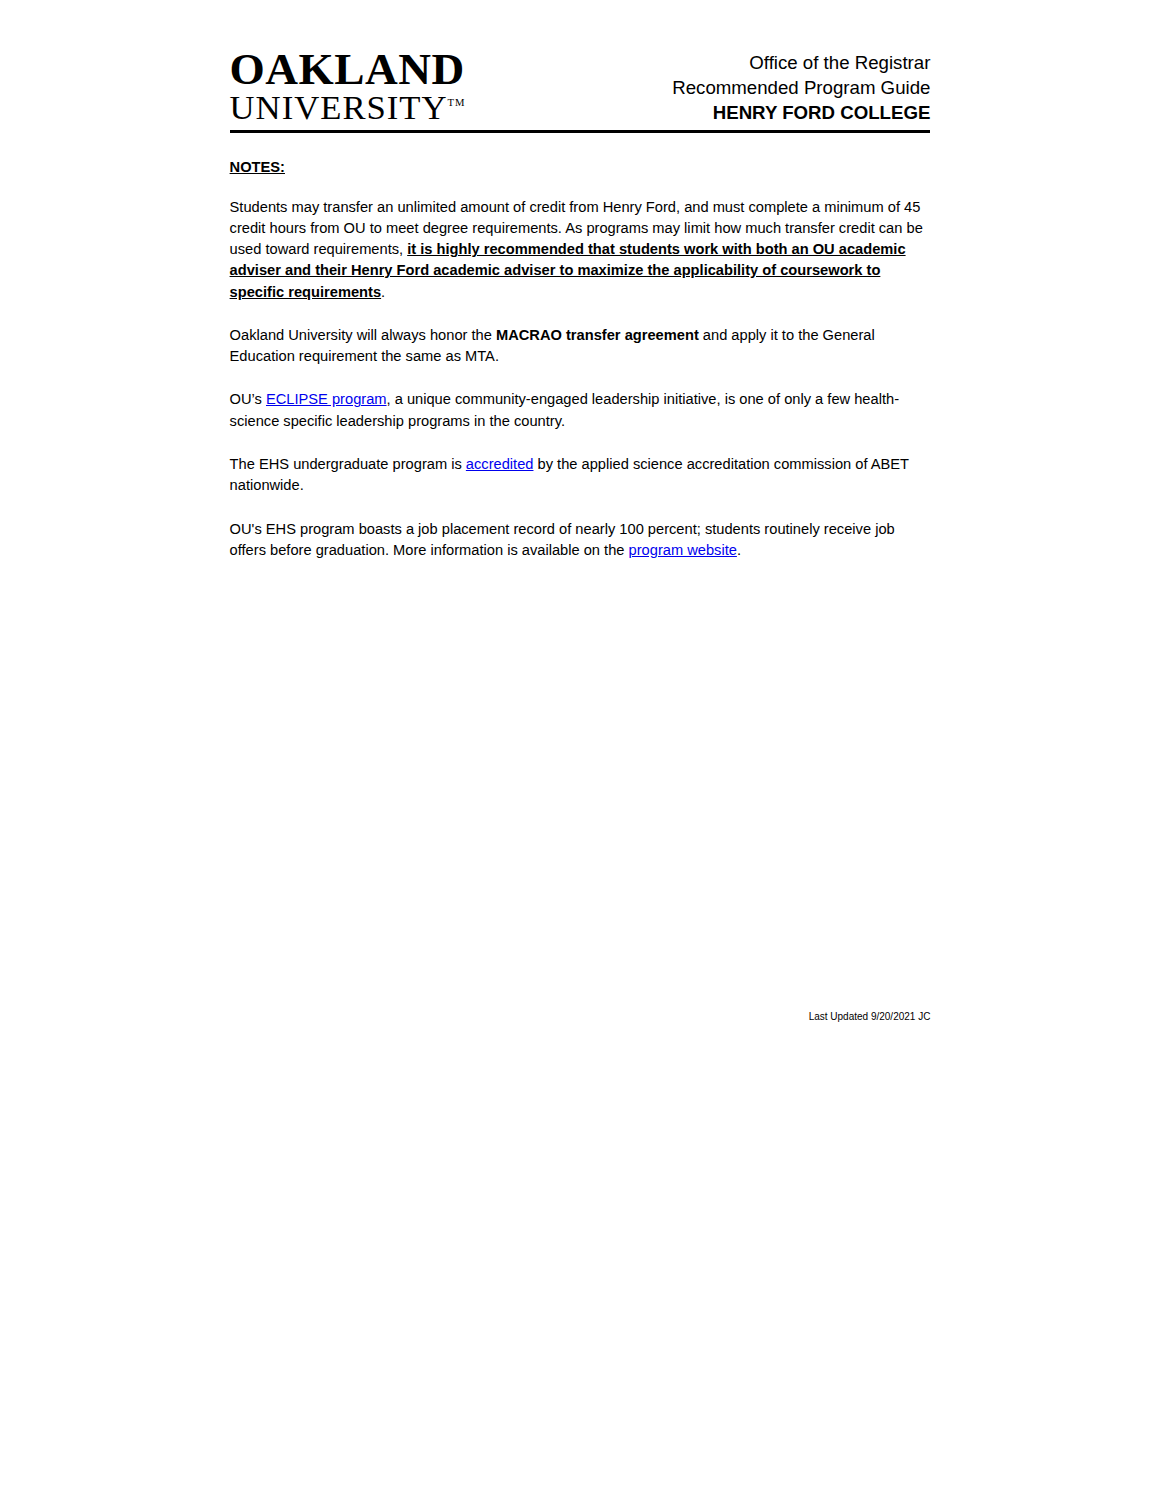OAKLAND
UNIVERSITYTM
Office of the Registrar
Recommended Program Guide
HENRY FORD COLLEGE
NOTES:
Students may transfer an unlimited amount of credit from Henry Ford, and must complete a minimum of 45 credit hours from OU to meet degree requirements. As programs may limit how much transfer credit can be used toward requirements, it is highly recommended that students work with both an OU academic adviser and their Henry Ford academic adviser to maximize the applicability of coursework to specific requirements.
Oakland University will always honor the MACRAO transfer agreement and apply it to the General Education requirement the same as MTA.
OU’s ECLIPSE program, a unique community-engaged leadership initiative, is one of only a few health-science specific leadership programs in the country.
The EHS undergraduate program is accredited by the applied science accreditation commission of ABET nationwide.
OU's EHS program boasts a job placement record of nearly 100 percent; students routinely receive job offers before graduation. More information is available on the program website.
Last Updated 9/20/2021 JC